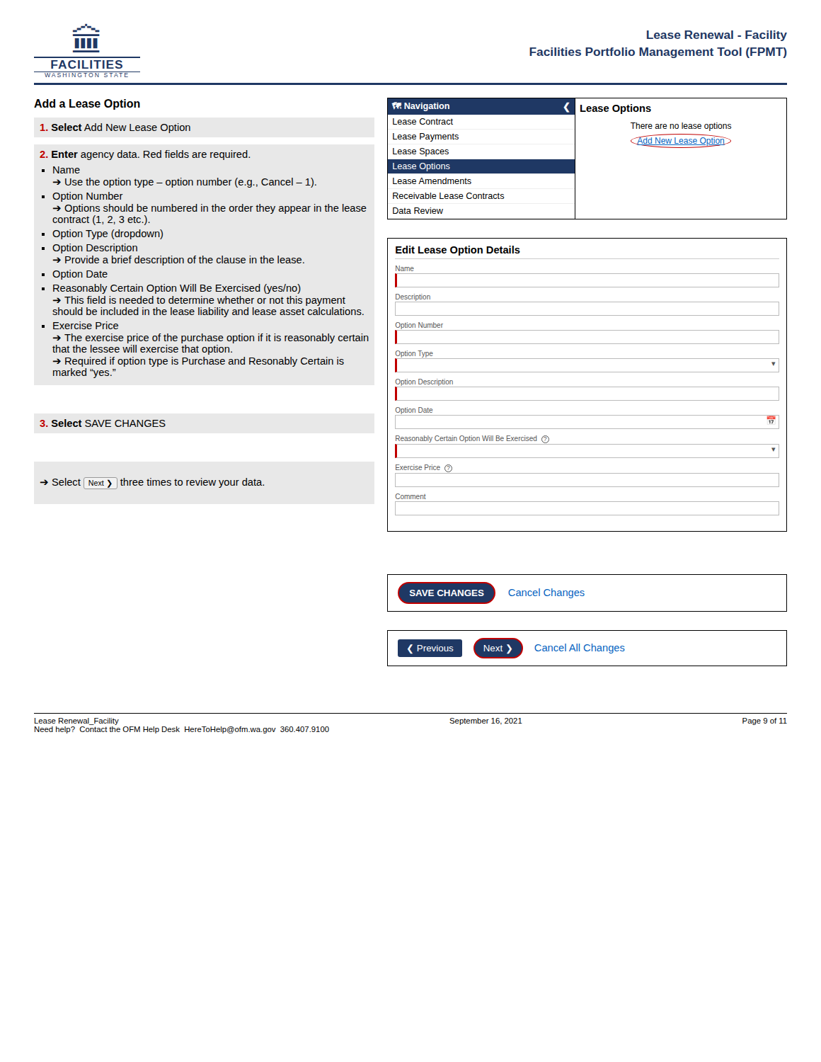🏛
FACILITIES
WASHINGTON STATE
Lease Renewal - Facility
Facilities Portfolio Management Tool (FPMT)
Add a Lease Option
1. Select Add New Lease Option
2. Enter agency data. Red fields are required.
Name Use the option type – option number (e.g., Cancel – 1).
Option Number Options should be numbered in the order they appear in the lease contract (1, 2, 3 etc.).
Option Type (dropdown)
Option Description Provide a brief description of the clause in the lease.
Option Date
Reasonably Certain Option Will Be Exercised (yes/no) This field is needed to determine whether or not this payment should be included in the lease liability and lease asset calculations.
Exercise Price The exercise price of the purchase option if it is reasonably certain that the lessee will exercise that option. Required if option type is Purchase and Resonably Certain is marked “yes.”
3. Select SAVE CHANGES
Select Next ❯ three times to review your data.
🗺 Navigation❮
Lease Contract
Lease Payments
Lease Spaces
Lease Options
Lease Amendments
Receivable Lease Contracts
Data Review
Lease Options
There are no lease options
Add New Lease Option
Edit Lease Option Details
Name
Description
Option Number
Option Type
Option Description
Option Date
Reasonably Certain Option Will Be Exercised ?
Exercise Price ?
Comment
SAVE CHANGES
Cancel Changes
❮ Previous
Next ❯
Cancel All Changes
Lease Renewal_Facility
Need help? Contact the OFM Help Desk HereToHelp@ofm.wa.gov 360.407.9100
September 16, 2021
Page 9 of 11